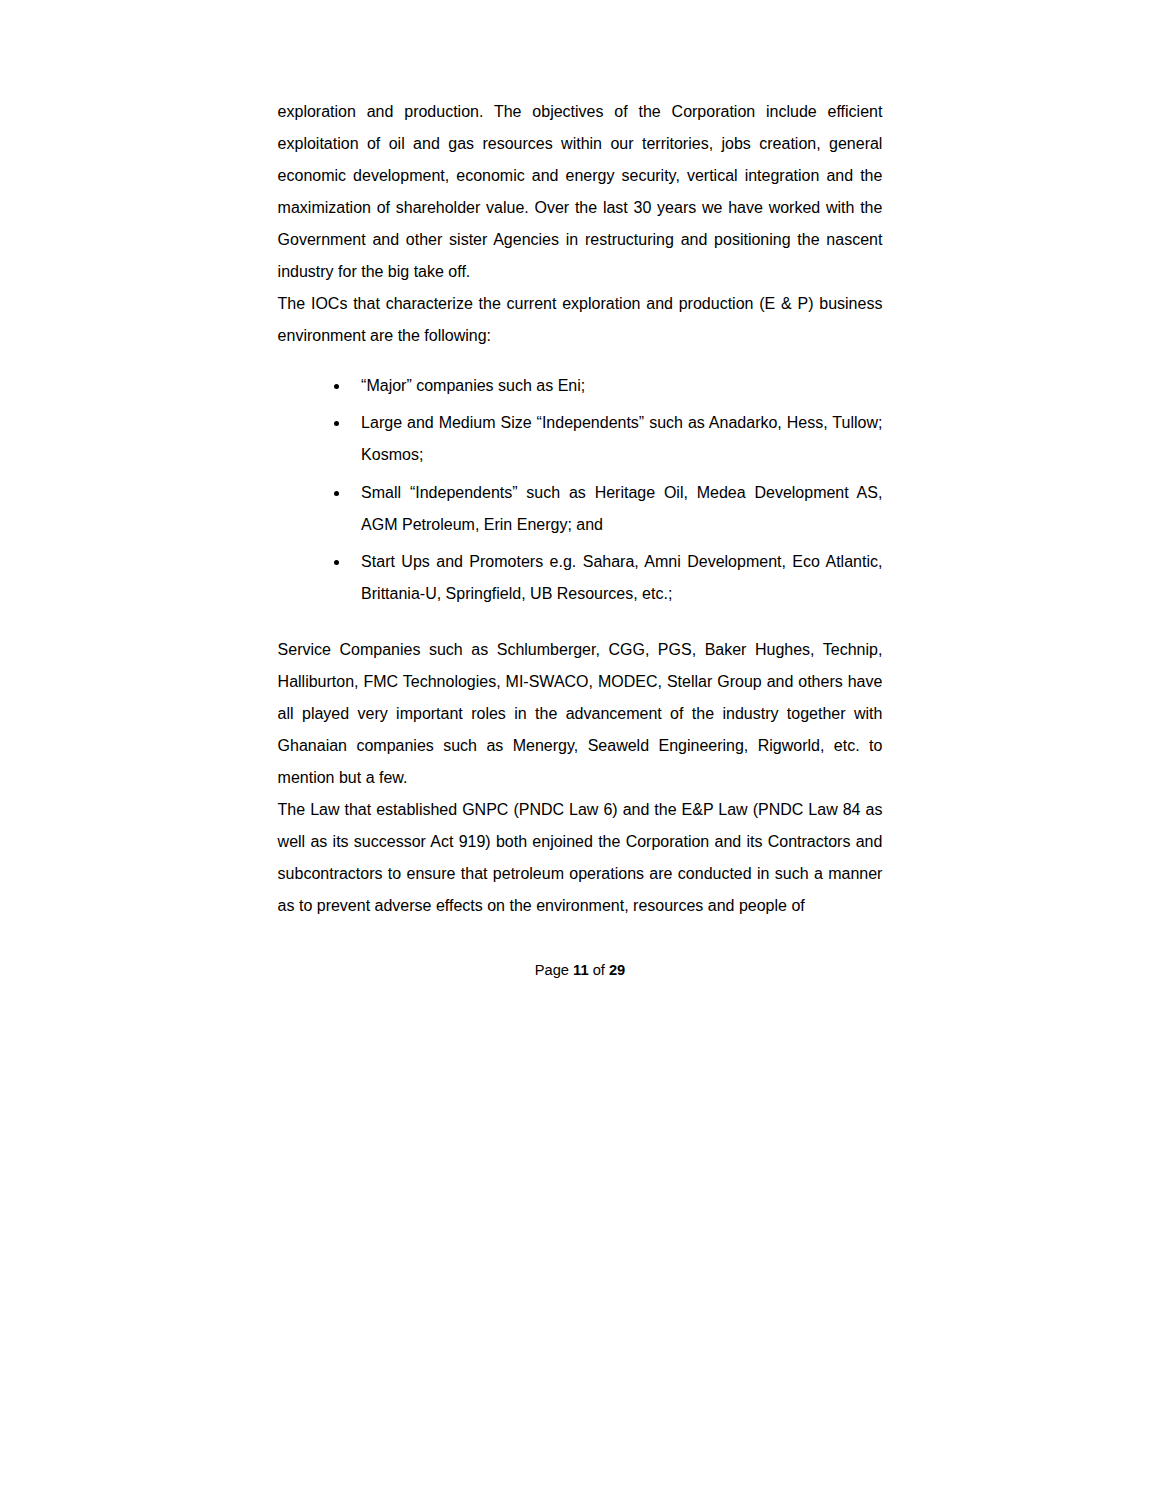exploration and production. The objectives of the Corporation include efficient exploitation of oil and gas resources within our territories, jobs creation, general economic development, economic and energy security, vertical integration and the maximization of shareholder value. Over the last 30 years we have worked with the Government and other sister Agencies in restructuring and positioning the nascent industry for the big take off.
The IOCs that characterize the current exploration and production (E & P) business environment are the following:
“Major” companies such as Eni;
Large and Medium Size “Independents” such as Anadarko, Hess, Tullow; Kosmos;
Small “Independents” such as Heritage Oil, Medea Development AS, AGM Petroleum, Erin Energy; and
Start Ups and Promoters e.g. Sahara, Amni Development, Eco Atlantic, Brittania-U, Springfield, UB Resources, etc.;
Service Companies such as Schlumberger, CGG, PGS, Baker Hughes, Technip, Halliburton, FMC Technologies, MI-SWACO, MODEC, Stellar Group and others have all played very important roles in the advancement of the industry together with Ghanaian companies such as Menergy, Seaweld Engineering, Rigworld, etc. to mention but a few.
The Law that established GNPC (PNDC Law 6) and the E&P Law (PNDC Law 84 as well as its successor Act 919) both enjoined the Corporation and its Contractors and subcontractors to ensure that petroleum operations are conducted in such a manner as to prevent adverse effects on the environment, resources and people of
Page 11 of 29